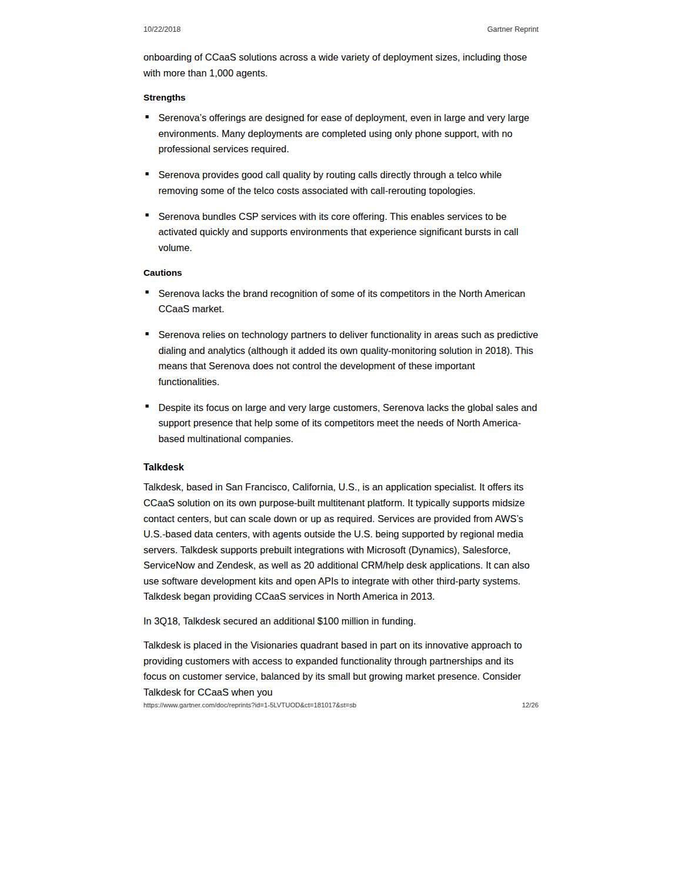10/22/2018 Gartner Reprint
onboarding of CCaaS solutions across a wide variety of deployment sizes, including those with more than 1,000 agents.
Strengths
Serenova’s offerings are designed for ease of deployment, even in large and very large environments. Many deployments are completed using only phone support, with no professional services required.
Serenova provides good call quality by routing calls directly through a telco while removing some of the telco costs associated with call-rerouting topologies.
Serenova bundles CSP services with its core offering. This enables services to be activated quickly and supports environments that experience significant bursts in call volume.
Cautions
Serenova lacks the brand recognition of some of its competitors in the North American CCaaS market.
Serenova relies on technology partners to deliver functionality in areas such as predictive dialing and analytics (although it added its own quality-monitoring solution in 2018). This means that Serenova does not control the development of these important functionalities.
Despite its focus on large and very large customers, Serenova lacks the global sales and support presence that help some of its competitors meet the needs of North America-based multinational companies.
Talkdesk
Talkdesk, based in San Francisco, California, U.S., is an application specialist. It offers its CCaaS solution on its own purpose-built multitenant platform. It typically supports midsize contact centers, but can scale down or up as required. Services are provided from AWS’s U.S.-based data centers, with agents outside the U.S. being supported by regional media servers. Talkdesk supports prebuilt integrations with Microsoft (Dynamics), Salesforce, ServiceNow and Zendesk, as well as 20 additional CRM/help desk applications. It can also use software development kits and open APIs to integrate with other third-party systems. Talkdesk began providing CCaaS services in North America in 2013.
In 3Q18, Talkdesk secured an additional $100 million in funding.
Talkdesk is placed in the Visionaries quadrant based in part on its innovative approach to providing customers with access to expanded functionality through partnerships and its focus on customer service, balanced by its small but growing market presence. Consider Talkdesk for CCaaS when you
https://www.gartner.com/doc/reprints?id=1-5LVTUOD&ct=181017&st=sb 12/26